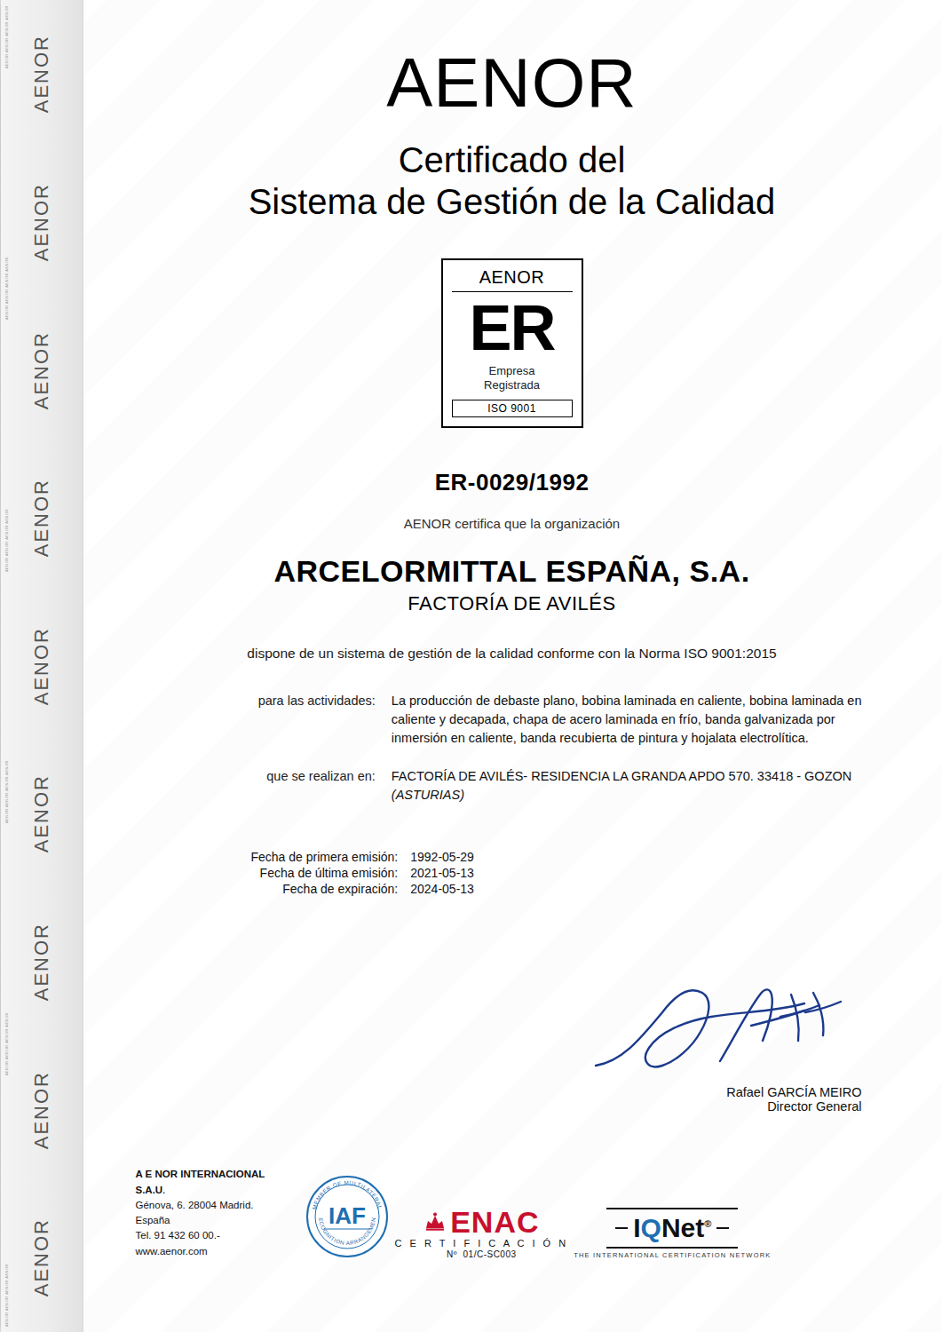AENOR AENOR AENOR AENOR AENOR AENOR AENOR AENOR AENOR AENOR AENOR AENOR AENOR AENOR AENOR AENOR AENOR AENOR AENOR AENOR AENOR AENOR AENOR AENOR
AENOR
AENOR
AENOR
AENOR
AENOR
AENOR
AENOR
AENOR
AENOR
AENOR
Certificado del
Sistema de Gestión de la Calidad
AENOR
ER
Empresa
Registrada
ISO 9001
ER-0029/1992
AENOR certifica que la organización
ARCELORMITTAL ESPAÑA, S.A.
FACTORÍA DE AVILÉS
dispone de un sistema de gestión de la calidad conforme con la Norma ISO 9001:2015
| para las actividades: | La producción de debaste plano, bobina laminada en caliente, bobina laminada en caliente y decapada, chapa de acero laminada en frío, banda galvanizada por inmersión en caliente, banda recubierta de pintura y hojalata electrolítica. |
| que se realizan en: | FACTORÍA DE AVILÉS- RESIDENCIA LA GRANDA APDO 570. 33418 - GOZON (ASTURIAS) |
| Fecha de primera emisión: | 1992-05-29 |
| Fecha de última emisión: | 2021-05-13 |
| Fecha de expiración: | 2024-05-13 |
Rafael GARCÍA MEIRO
Director General
A E NOR INTERNACIONAL S.A.U.
Génova, 6. 28004 Madrid. España
Tel. 91 432 60 00.- www.aenor.com
MEMBER OF MULTILATERAL RECOGNITION ARRANGEMENT IAF
ENAC
C E R T I F I C A C I Ó N
Nº 01/C-SC003
IQNet®
THE INTERNATIONAL CERTIFICATION NETWORK